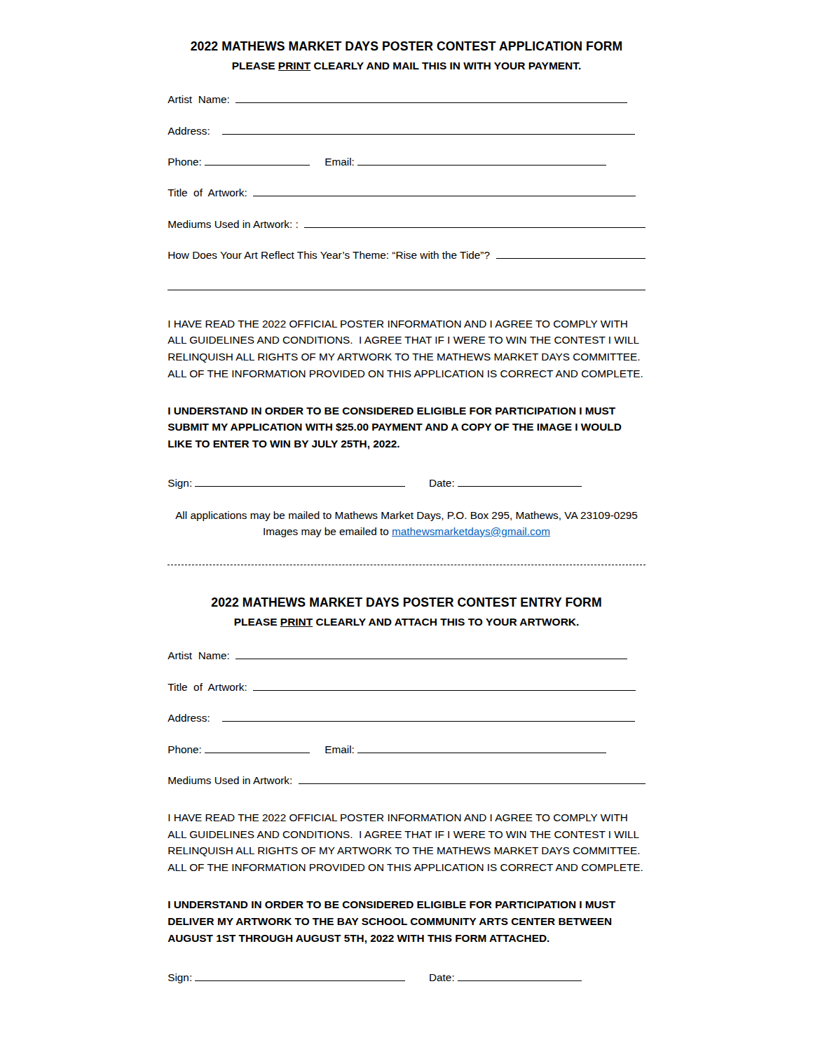2022 MATHEWS MARKET DAYS POSTER CONTEST APPLICATION FORM
PLEASE PRINT CLEARLY AND MAIL THIS IN WITH YOUR PAYMENT.
Artist Name:
Address:
Phone: Email:
Title of Artwork:
Mediums Used in Artwork: :
How Does Your Art Reflect This Year’s Theme: “Rise with the Tide”?
I HAVE READ THE 2022 OFFICIAL POSTER INFORMATION AND I AGREE TO COMPLY WITH ALL GUIDELINES AND CONDITIONS. I AGREE THAT IF I WERE TO WIN THE CONTEST I WILL RELINQUISH ALL RIGHTS OF MY ARTWORK TO THE MATHEWS MARKET DAYS COMMITTEE. ALL OF THE INFORMATION PROVIDED ON THIS APPLICATION IS CORRECT AND COMPLETE.
I UNDERSTAND IN ORDER TO BE CONSIDERED ELIGIBLE FOR PARTICIPATION I MUST SUBMIT MY APPLICATION WITH $25.00 PAYMENT AND A COPY OF THE IMAGE I WOULD LIKE TO ENTER TO WIN BY JULY 25TH, 2022.
Sign: Date:
All applications may be mailed to Mathews Market Days, P.O. Box 295, Mathews, VA 23109-0295
Images may be emailed to mathewsmarketdays@gmail.com
2022 MATHEWS MARKET DAYS POSTER CONTEST ENTRY FORM
PLEASE PRINT CLEARLY AND ATTACH THIS TO YOUR ARTWORK.
Artist Name:
Title of Artwork:
Address:
Phone: Email:
Mediums Used in Artwork:
I HAVE READ THE 2022 OFFICIAL POSTER INFORMATION AND I AGREE TO COMPLY WITH ALL GUIDELINES AND CONDITIONS. I AGREE THAT IF I WERE TO WIN THE CONTEST I WILL RELINQUISH ALL RIGHTS OF MY ARTWORK TO THE MATHEWS MARKET DAYS COMMITTEE. ALL OF THE INFORMATION PROVIDED ON THIS APPLICATION IS CORRECT AND COMPLETE.
I UNDERSTAND IN ORDER TO BE CONSIDERED ELIGIBLE FOR PARTICIPATION I MUST DELIVER MY ARTWORK TO THE BAY SCHOOL COMMUNITY ARTS CENTER BETWEEN AUGUST 1ST THROUGH AUGUST 5TH, 2022 WITH THIS FORM ATTACHED.
Sign: Date: